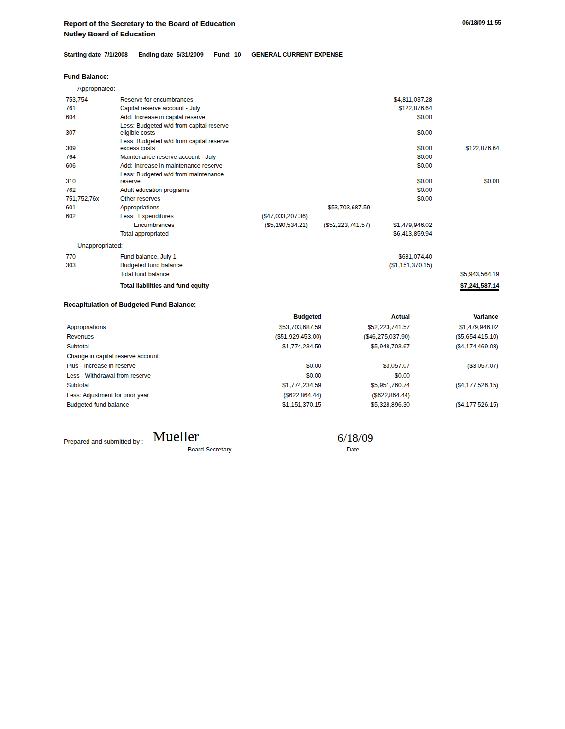06/18/09 11:55
Report of the Secretary to the Board of Education
Nutley Board of Education
Starting date 7/1/2008 Ending date 5/31/2009 Fund: 10 GENERAL CURRENT EXPENSE
Fund Balance:
Appropriated:
| 753,754 | Reserve for encumbrances | | | $4,811,037.28 | |
| 761 | Capital reserve account - July | | | $122,876.64 | |
| 604 | Add: Increase in capital reserve | | | $0.00 | |
| 307 | Less: Budgeted w/d from capital reserve eligible costs | | | $0.00 | |
| 309 | Less: Budgeted w/d from capital reserve excess costs | | | $0.00 | $122,876.64 |
| 764 | Maintenance reserve account - July | | | $0.00 | |
| 606 | Add: Increase in maintenance reserve | | | $0.00 | |
| 310 | Less: Budgeted w/d from maintenance reserve | | | $0.00 | $0.00 |
| 762 | Adult education programs | | | $0.00 | |
| 751,752,76x | Other reserves | | | $0.00 | |
| 601 | Appropriations | | $53,703,687.59 | | |
| 602 | Less: Expenditures | ($47,033,207.36) | | | |
| | Encumbrances | ($5,190,534.21) | ($52,223,741.57) | $1,479,946.02 | |
| | Total appropriated | | | $6,413,859.94 | |
Unappropriated:
| 770 | Fund balance, July 1 | | | $681,074.40 | |
| 303 | Budgeted fund balance | | | ($1,151,370.15) | |
| | Total fund balance | | | | $5,943,564.19 |
| | Total liabilities and fund equity | | | | $7,241,587.14 |
Recapitulation of Budgeted Fund Balance:
| | Budgeted | Actual | Variance |
| Appropriations | $53,703,687.59 | $52,223,741.57 | $1,479,946.02 |
| Revenues | ($51,929,453.00) | ($46,275,037.90) | ($5,654,415.10) |
| Subtotal | $1,774,234.59 | $5,948,703.67 | ($4,174,469.08) |
| Change in capital reserve account: | | | |
| Plus - Increase in reserve | $0.00 | $3,057.07 | ($3,057.07) |
| Less - Withdrawal from reserve | $0.00 | $0.00 | |
| Subtotal | $1,774,234.59 | $5,951,760.74 | ($4,177,526.15) |
| Less: Adjustment for prior year | ($622,864.44) | ($622,864.44) | |
| Budgeted fund balance | $1,151,370.15 | $5,328,896.30 | ($4,177,526.15) |
Prepared and submitted by :
Mueller
6/18/09
Board Secretary
Date